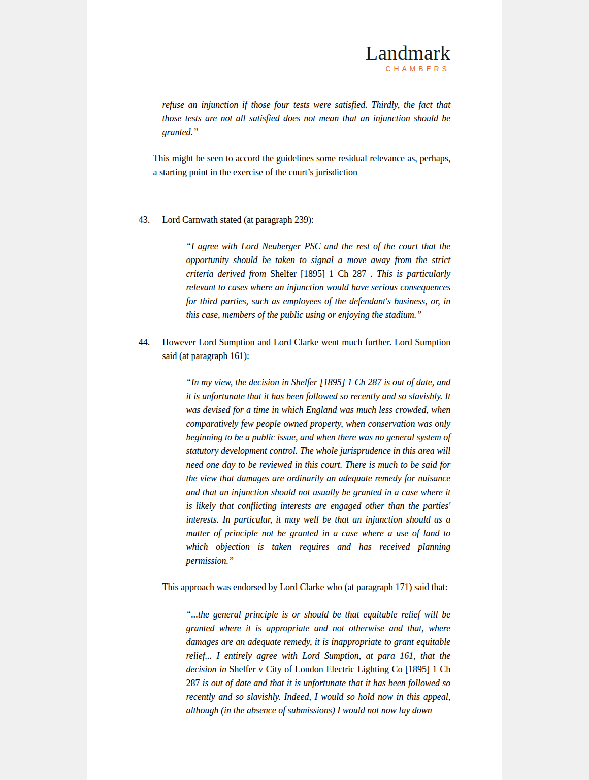Landmark CHAMBERS
refuse an injunction if those four tests were satisfied. Thirdly, the fact that those tests are not all satisfied does not mean that an injunction should be granted.”
This might be seen to accord the guidelines some residual relevance as, perhaps, a starting point in the exercise of the court’s jurisdiction
43.
Lord Carnwath stated (at paragraph 239):
“I agree with Lord Neuberger PSC and the rest of the court that the opportunity should be taken to signal a move away from the strict criteria derived from Shelfer [1895] 1 Ch 287 . This is particularly relevant to cases where an injunction would have serious consequences for third parties, such as employees of the defendant's business, or, in this case, members of the public using or enjoying the stadium.”
44.
However Lord Sumption and Lord Clarke went much further. Lord Sumption said (at paragraph 161):
“In my view, the decision in Shelfer [1895] 1 Ch 287 is out of date, and it is unfortunate that it has been followed so recently and so slavishly. It was devised for a time in which England was much less crowded, when comparatively few people owned property, when conservation was only beginning to be a public issue, and when there was no general system of statutory development control. The whole jurisprudence in this area will need one day to be reviewed in this court. There is much to be said for the view that damages are ordinarily an adequate remedy for nuisance and that an injunction should not usually be granted in a case where it is likely that conflicting interests are engaged other than the parties' interests. In particular, it may well be that an injunction should as a matter of principle not be granted in a case where a use of land to which objection is taken requires and has received planning permission.”
This approach was endorsed by Lord Clarke who (at paragraph 171) said that:
“...the general principle is or should be that equitable relief will be granted where it is appropriate and not otherwise and that, where damages are an adequate remedy, it is inappropriate to grant equitable relief... I entirely agree with Lord Sumption, at para 161, that the decision in Shelfer v City of London Electric Lighting Co [1895] 1 Ch 287 is out of date and that it is unfortunate that it has been followed so recently and so slavishly. Indeed, I would so hold now in this appeal, although (in the absence of submissions) I would not now lay down